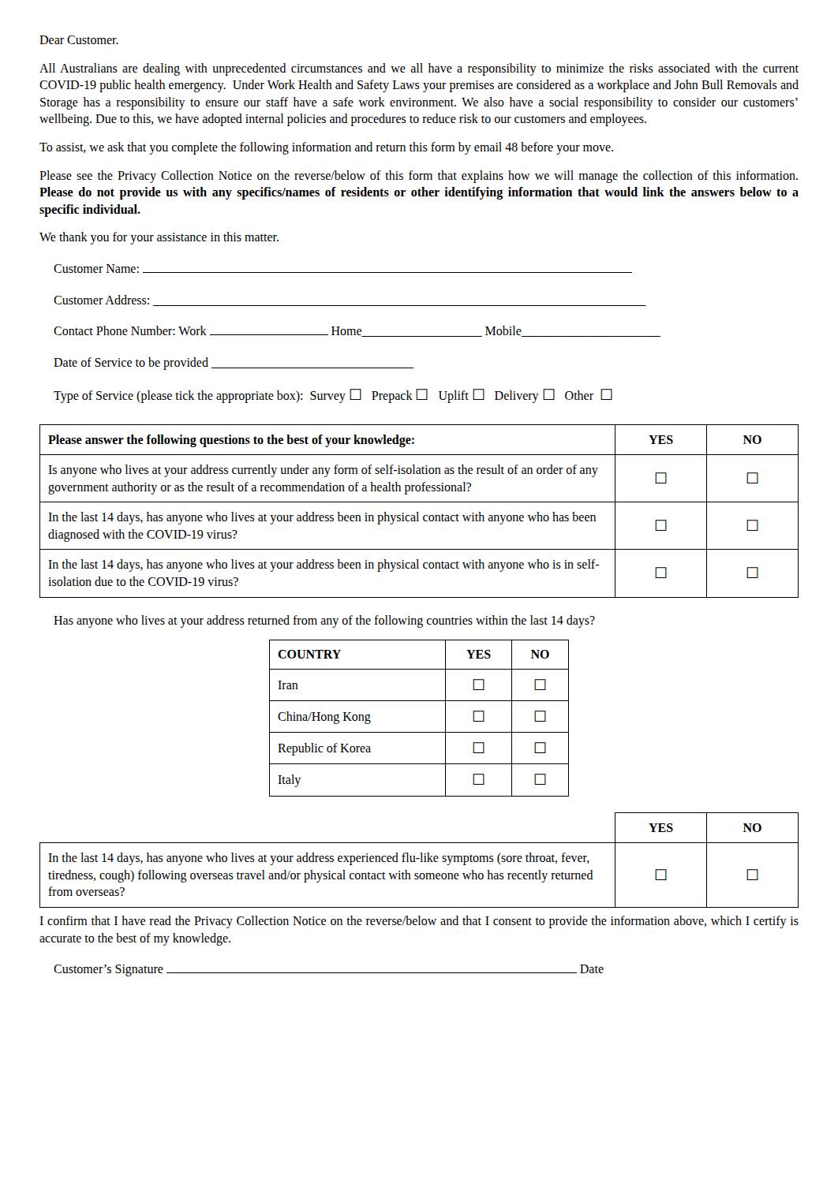Dear Customer.
All Australians are dealing with unprecedented circumstances and we all have a responsibility to minimize the risks associated with the current COVID-19 public health emergency. Under Work Health and Safety Laws your premises are considered as a workplace and John Bull Removals and Storage has a responsibility to ensure our staff have a safe work environment. We also have a social responsibility to consider our customers’ wellbeing. Due to this, we have adopted internal policies and procedures to reduce risk to our customers and employees.
To assist, we ask that you complete the following information and return this form by email 48 before your move.
Please see the Privacy Collection Notice on the reverse/below of this form that explains how we will manage the collection of this information. Please do not provide us with any specifics/names of residents or other identifying information that would link the answers below to a specific individual.
We thank you for your assistance in this matter.
Customer Name:
Customer Address: ______________________________________________________________________________
Contact Phone Number: Work Home___________________ Mobile______________________
Date of Service to be provided ________________________________
Type of Service (please tick the appropriate box): Survey ☐ Prepack ☐ Uplift ☐ Delivery ☐ Other ☐
| Please answer the following questions to the best of your knowledge: | YES | NO |
| --- | --- | --- |
| Is anyone who lives at your address currently under any form of self-isolation as the result of an order of any government authority or as the result of a recommendation of a health professional? | ☐ | ☐ |
| In the last 14 days, has anyone who lives at your address been in physical contact with anyone who has been diagnosed with the COVID-19 virus? | ☐ | ☐ |
| In the last 14 days, has anyone who lives at your address been in physical contact with anyone who is in self-isolation due to the COVID-19 virus? | ☐ | ☐ |
Has anyone who lives at your address returned from any of the following countries within the last 14 days?
| COUNTRY | YES | NO |
| --- | --- | --- |
| Iran | ☐ | ☐ |
| China/Hong Kong | ☐ | ☐ |
| Republic of Korea | ☐ | ☐ |
| Italy | ☐ | ☐ |
| | YES | NO |
| In the last 14 days, has anyone who lives at your address experienced flu-like symptoms (sore throat, fever, tiredness, cough) following overseas travel and/or physical contact with someone who has recently returned from overseas? | ☐ | ☐ |
I confirm that I have read the Privacy Collection Notice on the reverse/below and that I consent to provide the information above, which I certify is accurate to the best of my knowledge.
Customer’s Signature Date